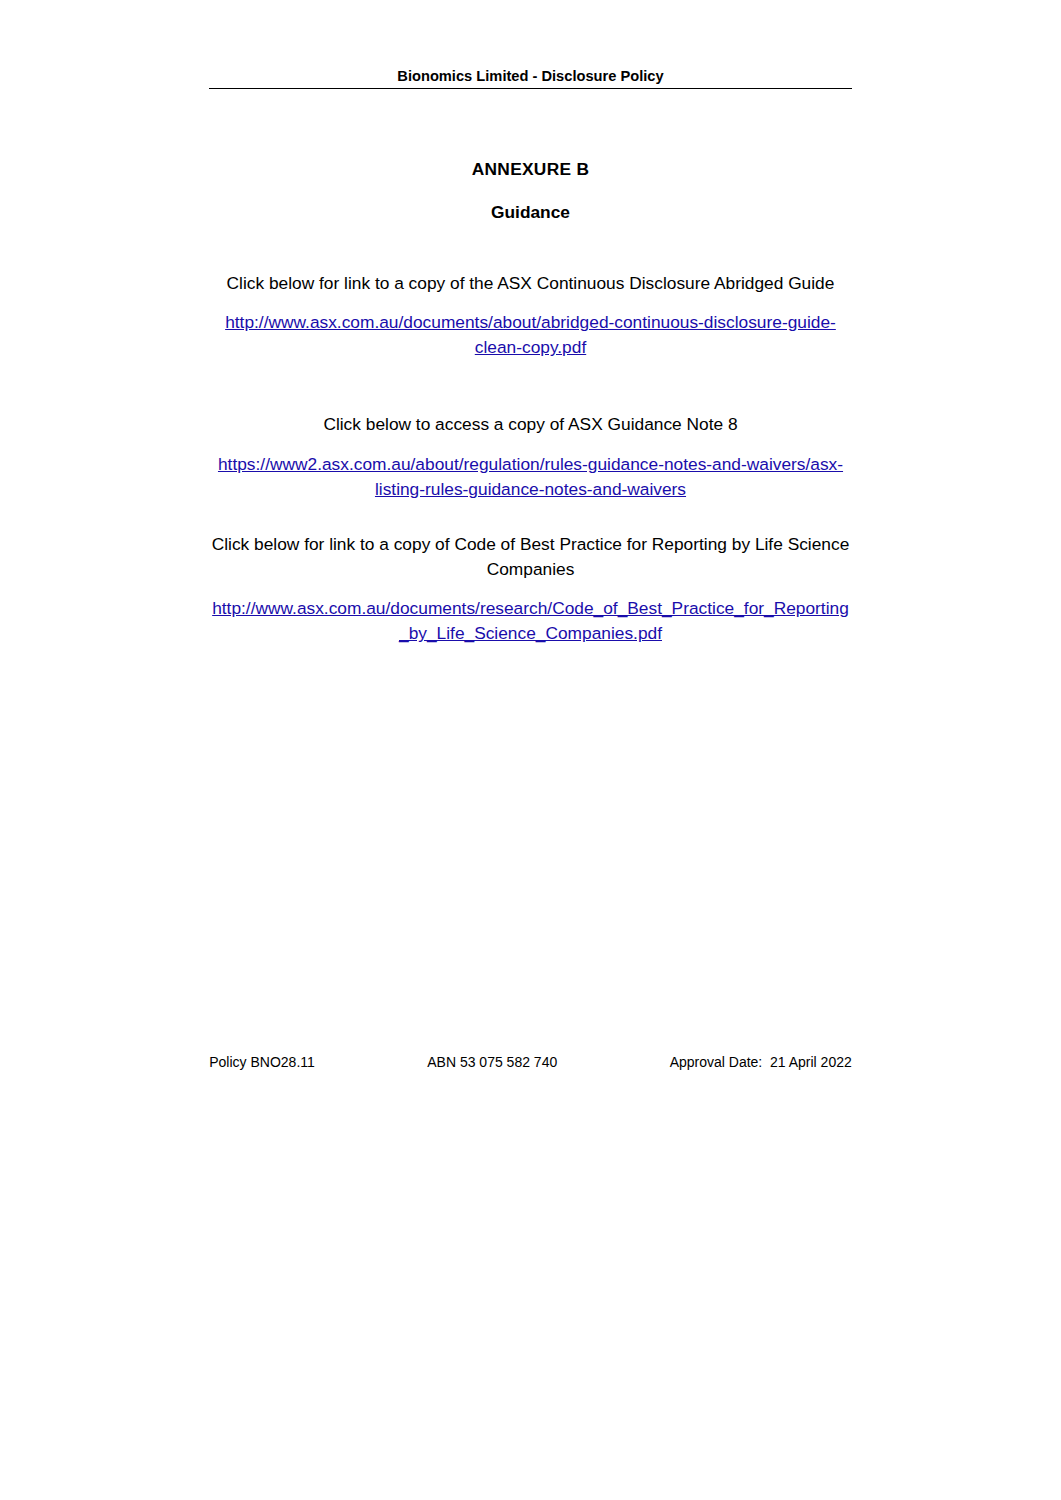Bionomics Limited - Disclosure Policy
ANNEXURE B
Guidance
Click below for link to a copy of the ASX Continuous Disclosure Abridged Guide
http://www.asx.com.au/documents/about/abridged-continuous-disclosure-guide-clean-copy.pdf
Click below to access a copy of ASX Guidance Note 8
https://www2.asx.com.au/about/regulation/rules-guidance-notes-and-waivers/asx-listing-rules-guidance-notes-and-waivers
Click below for link to a copy of Code of Best Practice for Reporting by Life Science Companies
http://www.asx.com.au/documents/research/Code_of_Best_Practice_for_Reporting_by_Life_Science_Companies.pdf
Policy BNO28.11
ABN 53 075 582 740
Approval Date: 21 April 2022